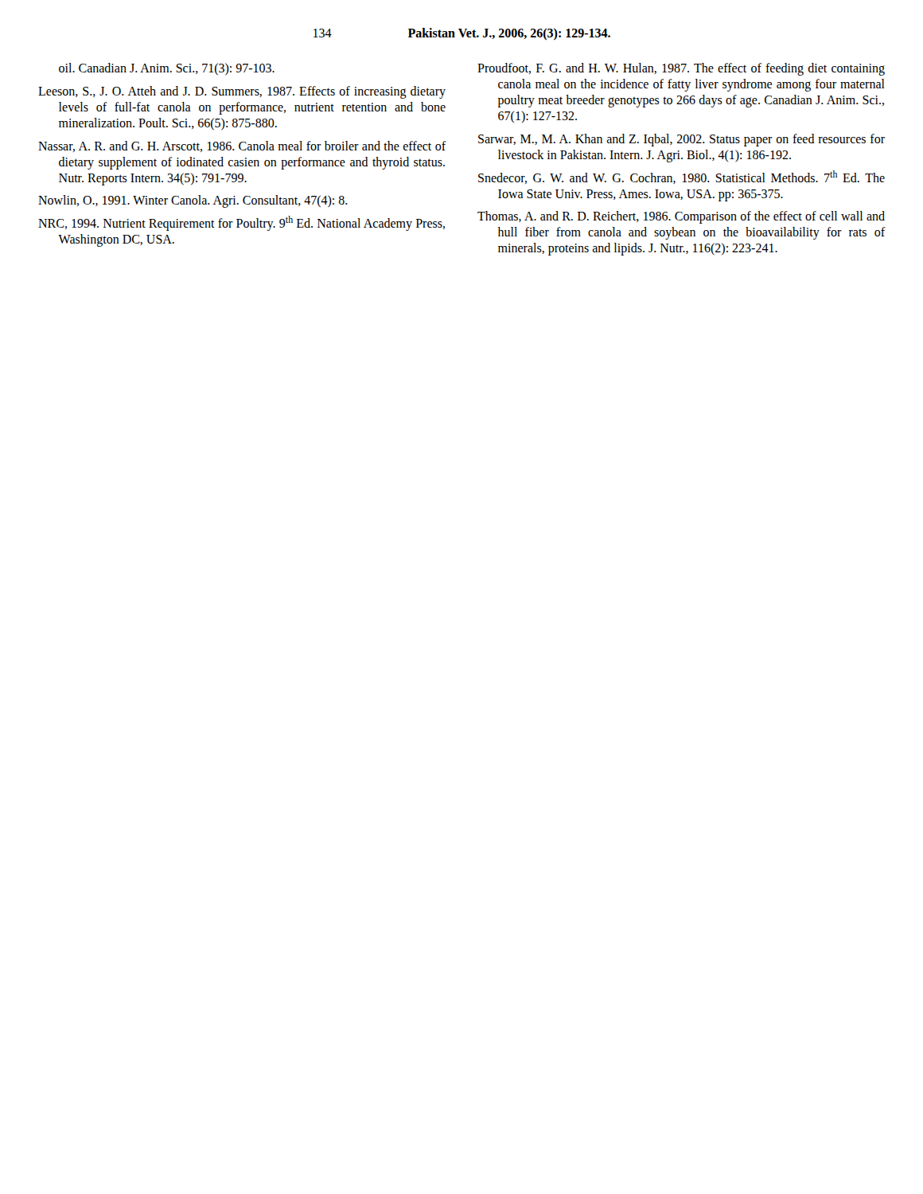134 Pakistan Vet. J., 2006, 26(3): 129-134.
oil. Canadian J. Anim. Sci., 71(3): 97-103.
Leeson, S., J. O. Atteh and J. D. Summers, 1987. Effects of increasing dietary levels of full-fat canola on performance, nutrient retention and bone mineralization. Poult. Sci., 66(5): 875-880.
Nassar, A. R. and G. H. Arscott, 1986. Canola meal for broiler and the effect of dietary supplement of iodinated casien on performance and thyroid status. Nutr. Reports Intern. 34(5): 791-799.
Nowlin, O., 1991. Winter Canola. Agri. Consultant, 47(4): 8.
NRC, 1994. Nutrient Requirement for Poultry. 9th Ed. National Academy Press, Washington DC, USA.
Proudfoot, F. G. and H. W. Hulan, 1987. The effect of feeding diet containing canola meal on the incidence of fatty liver syndrome among four maternal poultry meat breeder genotypes to 266 days of age. Canadian J. Anim. Sci., 67(1): 127-132.
Sarwar, M., M. A. Khan and Z. Iqbal, 2002. Status paper on feed resources for livestock in Pakistan. Intern. J. Agri. Biol., 4(1): 186-192.
Snedecor, G. W. and W. G. Cochran, 1980. Statistical Methods. 7th Ed. The Iowa State Univ. Press, Ames. Iowa, USA. pp: 365-375.
Thomas, A. and R. D. Reichert, 1986. Comparison of the effect of cell wall and hull fiber from canola and soybean on the bioavailability for rats of minerals, proteins and lipids. J. Nutr., 116(2): 223-241.